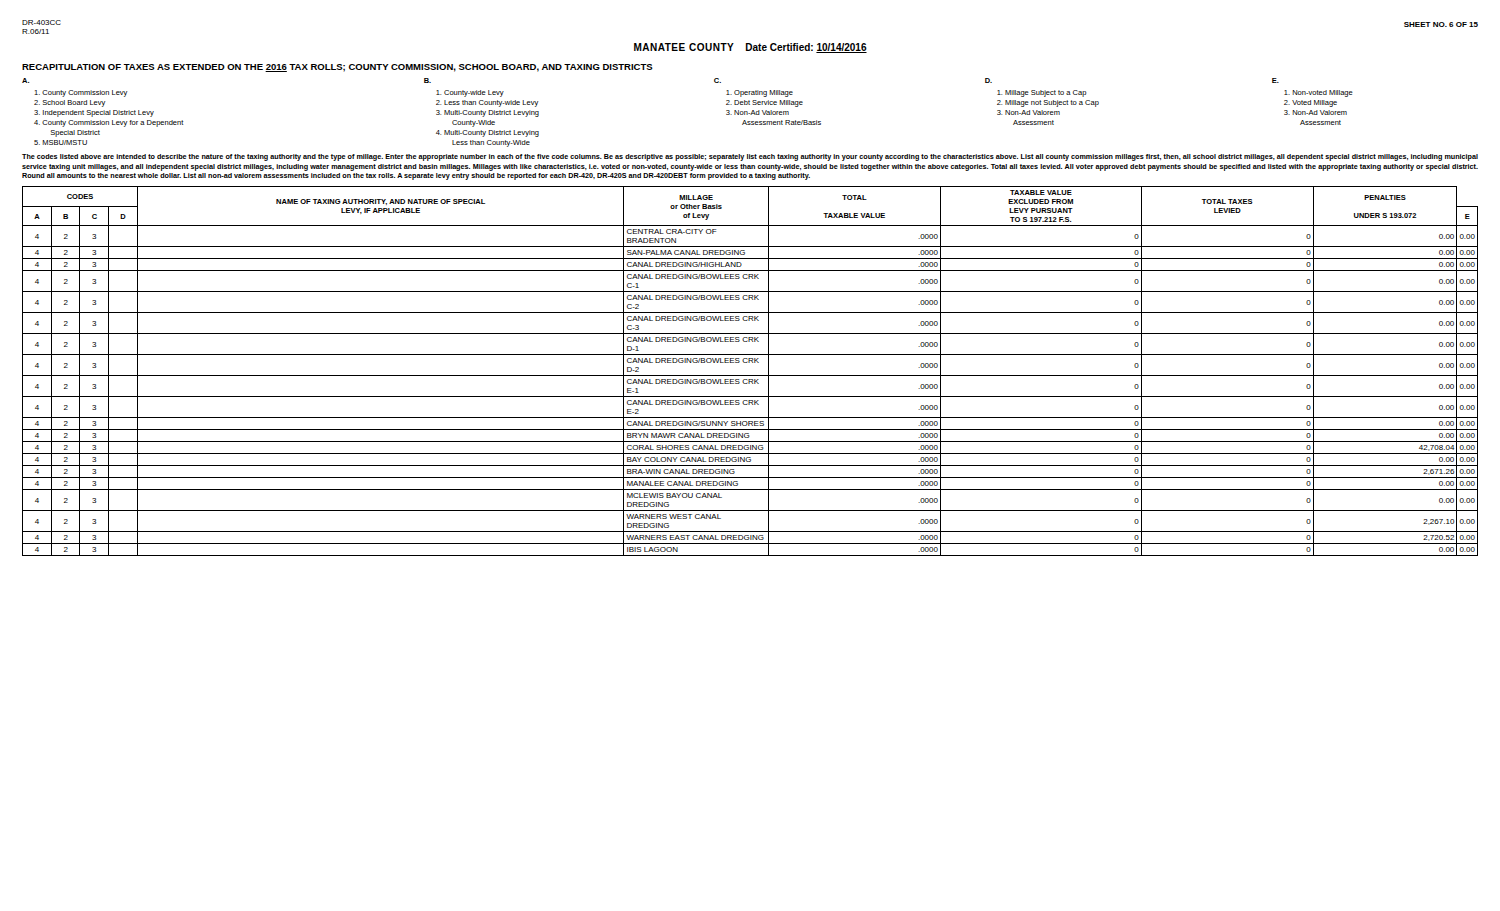DR-403CC
R.06/11
SHEET NO. 6 OF 15
MANATEE COUNTY Date Certified: 10/14/2016
RECAPITULATION OF TAXES AS EXTENDED ON THE 2016 TAX ROLLS; COUNTY COMMISSION, SCHOOL BOARD, AND TAXING DISTRICTS
| A. | B. | C. | D. | E. |
| 1. County Commission Levy 2. School Board Levy 3. Independent Special District Levy 4. County Commission Levy for a Dependent Special District 5. MSBU/MSTU | 1. County-wide Levy 2. Less than County-wide Levy 3. Multi-County District Levying County-Wide 4. Multi-County District Levying Less than County-Wide | 1. Operating Millage 2. Debt Service Millage 3. Non-Ad Valorem Assessment Rate/Basis | 1. Millage Subject to a Cap 2. Millage not Subject to a Cap 3. Non-Ad Valorem Assessment | 1. Non-voted Millage 2. Voted Millage 3. Non-Ad Valorem Assessment |
The codes listed above are intended to describe the nature of the taxing authority and the type of millage. Enter the appropriate number in each of the five code columns. Be as descriptive as possible; separately list each taxing authority in your county according to the characteristics above. List all county commission millages first, then, all school district millages, all dependent special district millages, including municipal service taxing unit millages, and all independent special district millages, including water management district and basin millages. Millages with like characteristics, i.e. voted or non-voted, county-wide or less than county-wide, should be listed together within the above categories. Total all taxes levied. All voter approved debt payments should be specified and listed with the appropriate taxing authority or special district. Round all amounts to the nearest whole dollar. List all non-ad valorem assessments included on the tax rolls. A separate levy entry should be reported for each DR-420, DR-420S and DR-420DEBT form provided to a taxing authority.
| CODES | NAME OF TAXING AUTHORITY, AND NATURE OF SPECIAL LEVY, IF APPLICABLE | MILLAGE or Other Basis of Levy | TOTAL TAXABLE VALUE | TAXABLE VALUE EXCLUDED FROM LEVY PURSUANT TO S 197.212 F.S. | TOTAL TAXES LEVIED | PENALTIES UNDER S 193.072 |
| --- | --- | --- | --- | --- | --- | --- |
| A | B | C | D | E |
| 4 | 2 | 3 | | | CENTRAL CRA-CITY OF BRADENTON | .0000 | 0 | 0 | 0.00 | 0.00 |
| 4 | 2 | 3 | | | SAN-PALMA CANAL DREDGING | .0000 | 0 | 0 | 0.00 | 0.00 |
| 4 | 2 | 3 | | | CANAL DREDGING/HIGHLAND | .0000 | 0 | 0 | 0.00 | 0.00 |
| 4 | 2 | 3 | | | CANAL DREDGING/BOWLEES CRK C-1 | .0000 | 0 | 0 | 0.00 | 0.00 |
| 4 | 2 | 3 | | | CANAL DREDGING/BOWLEES CRK C-2 | .0000 | 0 | 0 | 0.00 | 0.00 |
| 4 | 2 | 3 | | | CANAL DREDGING/BOWLEES CRK C-3 | .0000 | 0 | 0 | 0.00 | 0.00 |
| 4 | 2 | 3 | | | CANAL DREDGING/BOWLEES CRK D-1 | .0000 | 0 | 0 | 0.00 | 0.00 |
| 4 | 2 | 3 | | | CANAL DREDGING/BOWLEES CRK D-2 | .0000 | 0 | 0 | 0.00 | 0.00 |
| 4 | 2 | 3 | | | CANAL DREDGING/BOWLEES CRK E-1 | .0000 | 0 | 0 | 0.00 | 0.00 |
| 4 | 2 | 3 | | | CANAL DREDGING/BOWLEES CRK E-2 | .0000 | 0 | 0 | 0.00 | 0.00 |
| 4 | 2 | 3 | | | CANAL DREDGING/SUNNY SHORES | .0000 | 0 | 0 | 0.00 | 0.00 |
| 4 | 2 | 3 | | | BRYN MAWR CANAL DREDGING | .0000 | 0 | 0 | 0.00 | 0.00 |
| 4 | 2 | 3 | | | CORAL SHORES CANAL DREDGING | .0000 | 0 | 0 | 42,708.04 | 0.00 |
| 4 | 2 | 3 | | | BAY COLONY CANAL DREDGING | .0000 | 0 | 0 | 0.00 | 0.00 |
| 4 | 2 | 3 | | | BRA-WIN CANAL DREDGING | .0000 | 0 | 0 | 2,671.26 | 0.00 |
| 4 | 2 | 3 | | | MANALEE CANAL DREDGING | .0000 | 0 | 0 | 0.00 | 0.00 |
| 4 | 2 | 3 | | | MCLEWIS BAYOU CANAL DREDGING | .0000 | 0 | 0 | 0.00 | 0.00 |
| 4 | 2 | 3 | | | WARNERS WEST CANAL DREDGING | .0000 | 0 | 0 | 2,267.10 | 0.00 |
| 4 | 2 | 3 | | | WARNERS EAST CANAL DREDGING | .0000 | 0 | 0 | 2,720.52 | 0.00 |
| 4 | 2 | 3 | | | IBIS LAGOON | .0000 | 0 | 0 | 0.00 | 0.00 |